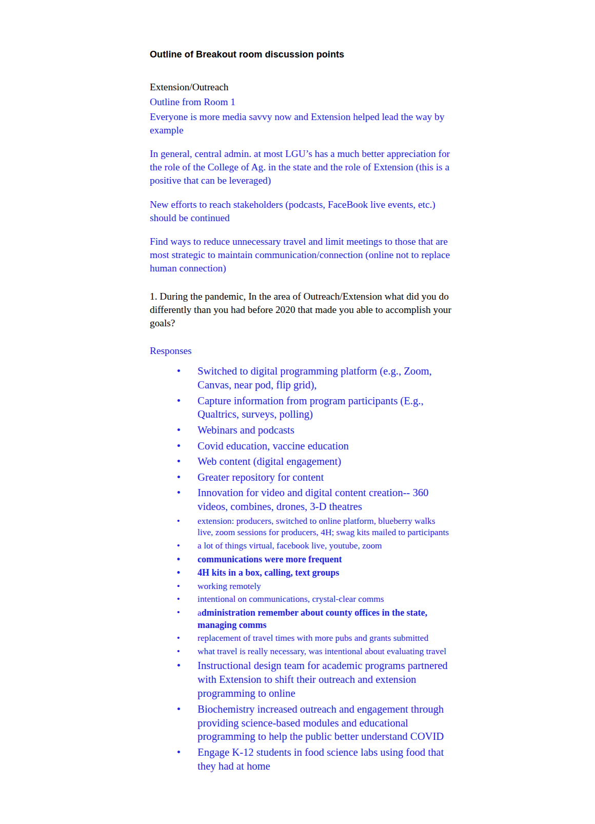Outline of Breakout room discussion points
Extension/Outreach
Outline from Room 1
Everyone is more media savvy now and Extension helped lead the way by example
In general, central admin. at most LGU’s has a much better appreciation for the role of the College of Ag. in the state and the role of Extension (this is a positive that can be leveraged)
New efforts to reach stakeholders (podcasts, FaceBook live events, etc.) should be continued
Find ways to reduce unnecessary travel and limit meetings to those that are most strategic to maintain communication/connection (online not to replace human connection)
1. During the pandemic, In the area of Outreach/Extension what did you do differently than you had before 2020 that made you able to accomplish your goals?
Responses
Switched to digital programming platform (e.g., Zoom, Canvas, near pod, flip grid),
Capture information from program participants (E.g., Qualtrics, surveys, polling)
Webinars and podcasts
Covid education, vaccine education
Web content (digital engagement)
Greater repository for content
Innovation for video and digital content creation-- 360 videos, combines, drones, 3-D theatres
extension: producers, switched to online platform, blueberry walks live, zoom sessions for producers, 4H; swag kits mailed to participants
a lot of things virtual, facebook live, youtube, zoom
communications were more frequent
4H kits in a box, calling, text groups
working remotely
intentional on communications, crystal-clear comms
administration remember about county offices in the state, managing comms
replacement of travel times with more pubs and grants submitted
what travel is really necessary, was intentional about evaluating travel
Instructional design team for academic programs partnered with Extension to shift their outreach and extension programming to online
Biochemistry increased outreach and engagement through providing science-based modules and educational programming to help the public better understand COVID
Engage K-12 students in food science labs using food that they had at home